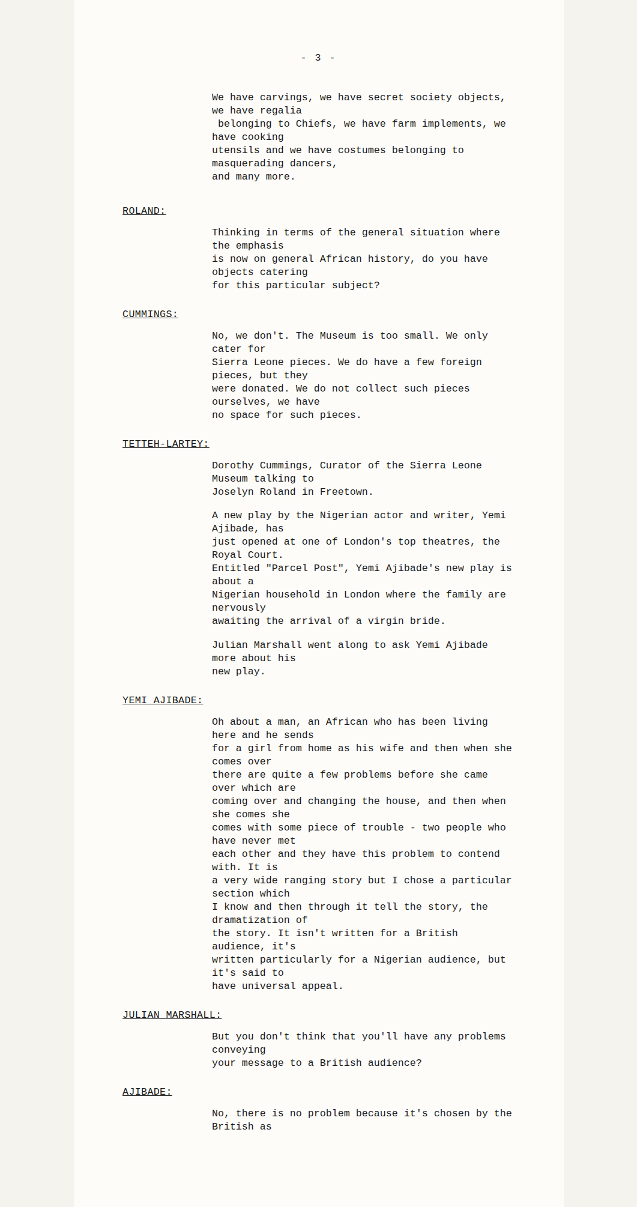- 3 -
We have carvings, we have secret society objects, we have regalia
belonging to Chiefs, we have farm implements, we have cooking
utensils and we have costumes belonging to masquerading dancers,
and many more.
ROLAND:
Thinking in terms of the general situation where the emphasis
is now on general African history, do you have objects catering
for this particular subject?
CUMMINGS:
No, we don't. The Museum is too small. We only cater for
Sierra Leone pieces. We do have a few foreign pieces, but they
were donated. We do not collect such pieces ourselves, we have
no space for such pieces.
TETTEH-LARTEY:
Dorothy Cummings, Curator of the Sierra Leone Museum talking to
Joselyn Roland in Freetown.
A new play by the Nigerian actor and writer, Yemi Ajibade, has
just opened at one of London's top theatres, the Royal Court.
Entitled "Parcel Post", Yemi Ajibade's new play is about a
Nigerian household in London where the family are nervously
awaiting the arrival of a virgin bride.
Julian Marshall went along to ask Yemi Ajibade more about his
new play.
YEMI AJIBADE:
Oh about a man, an African who has been living here and he sends
for a girl from home as his wife and then when she comes over
there are quite a few problems before she came over which are
coming over and changing the house, and then when she comes she
comes with some piece of trouble - two people who have never met
each other and they have this problem to contend with. It is
a very wide ranging story but I chose a particular section which
I know and then through it tell the story, the dramatization of
the story. It isn't written for a British audience, it's
written particularly for a Nigerian audience, but it's said to
have universal appeal.
JULIAN MARSHALL:
But you don't think that you'll have any problems conveying
your message to a British audience?
AJIBADE:
No, there is no problem because it's chosen by the British as